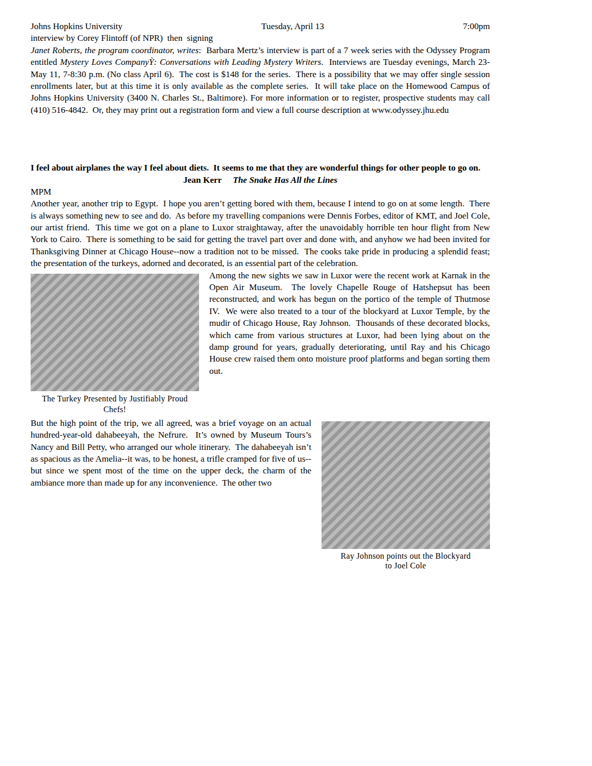Johns Hopkins University Tuesday, April 13 7:00pm
interview by Corey Flintoff (of NPR) then signing
Janet Roberts, the program coordinator, writes: Barbara Mertz’s interview is part of a 7 week series with the Odyssey Program entitled Mystery Loves CompanyỲ: Conversations with Leading Mystery Writers. Interviews are Tuesday evenings, March 23-May 11, 7-8:30 p.m. (No class April 6). The cost is $148 for the series. There is a possibility that we may offer single session enrollments later, but at this time it is only available as the complete series. It will take place on the Homewood Campus of Johns Hopkins University (3400 N. Charles St., Baltimore). For more information or to register, prospective students may call (410) 516-4842. Or, they may print out a registration form and view a full course description at www.odyssey.jhu.edu
I feel about airplanes the way I feel about diets. It seems to me that they are wonderful things for other people to go on.
Jean Kerr The Snake Has All the Lines
MPM
Another year, another trip to Egypt. I hope you aren’t getting bored with them, because I intend to go on at some length. There is always something new to see and do. As before my travelling companions were Dennis Forbes, editor of KMT, and Joel Cole, our artist friend. This time we got on a plane to Luxor straightaway, after the unavoidably horrible ten hour flight from New York to Cairo. There is something to be said for getting the travel part over and done with, and anyhow we had been invited for Thanksgiving Dinner at Chicago House--now a tradition not to be missed. The cooks take pride in producing a splendid feast; the presentation of the turkeys, adorned and decorated, is an essential part of the celebration.
The Turkey Presented by Justifiably Proud Chefs!
Among the new sights we saw in Luxor were the recent work at Karnak in the Open Air Museum. The lovely Chapelle Rouge of Hatshepsut has been reconstructed, and work has begun on the portico of the temple of Thutmose IV. We were also treated to a tour of the blockyard at Luxor Temple, by the mudir of Chicago House, Ray Johnson. Thousands of these decorated blocks, which came from various structures at Luxor, had been lying about on the damp ground for years, gradually deteriorating, until Ray and his Chicago House crew raised them onto moisture proof platforms and began sorting them out.
Ray Johnson points out the Blockyard
to Joel Cole
But the high point of the trip, we all agreed, was a brief voyage on an actual hundred-year-old dahabeeyah, the Nefrure. It’s owned by Museum Tours’s Nancy and Bill Petty, who arranged our whole itinerary. The dahabeeyah isn’t as spacious as the Amelia--it was, to be honest, a trifle cramped for five of us--but since we spent most of the time on the upper deck, the charm of the ambiance more than made up for any inconvenience. The other two